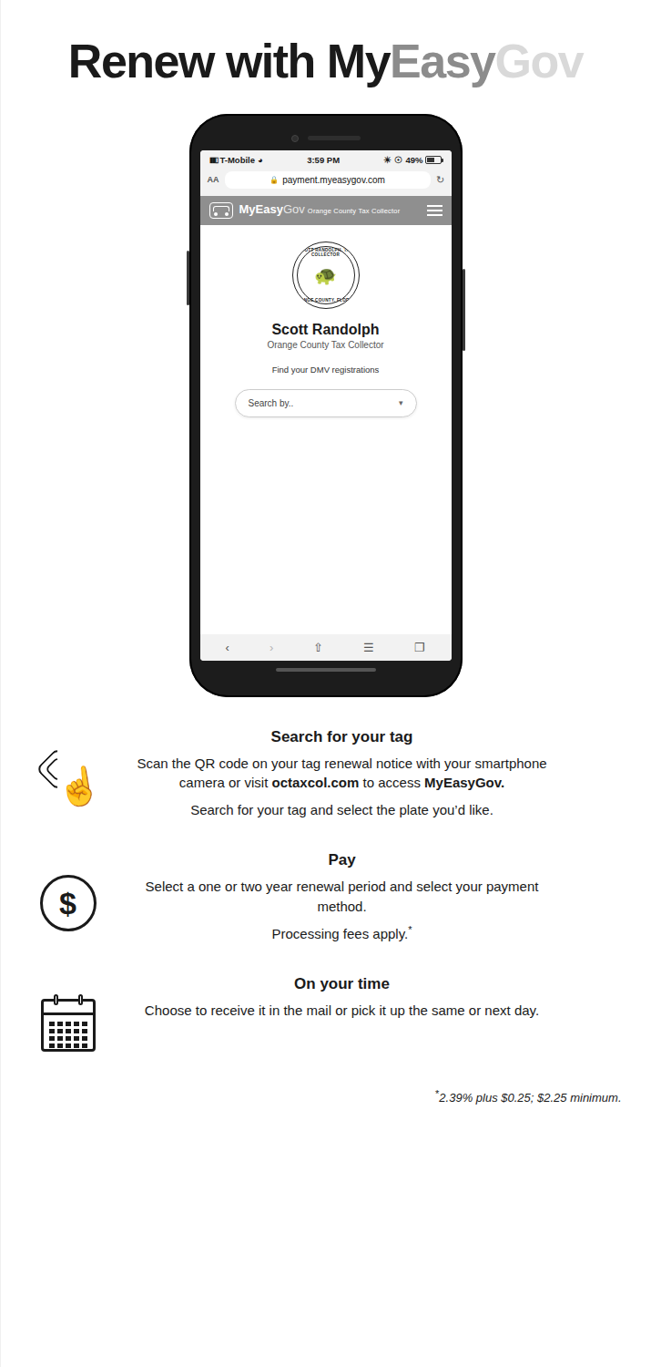Renew with MyEasy Gov
▮▮▯ T-Mobile ◕
3:59 PM
☀ ☉ 49%
AA 🔒 payment.myeasygov.com ↻
MyEasy Gov Orange County Tax Collector
SCOTT RANDOLPH, TAX COLLECTOR 🐢 ORANGE COUNTY, FLORIDA
Scott Randolph
Orange County Tax Collector
Find your DMV registrations
Search by.. ▾
‹ › ⇧ ☰ ❐
☝
Search for your tag
Scan the QR code on your tag renewal notice with your smartphone camera or visit octaxcol.com to access MyEasyGov.
Search for your tag and select the plate you’d like.
$
Pay
Select a one or two year renewal period and select your payment method.
Processing fees apply.*
On your time
Choose to receive it in the mail or pick it up the same or next day.
*2.39% plus $0.25; $2.25 minimum.